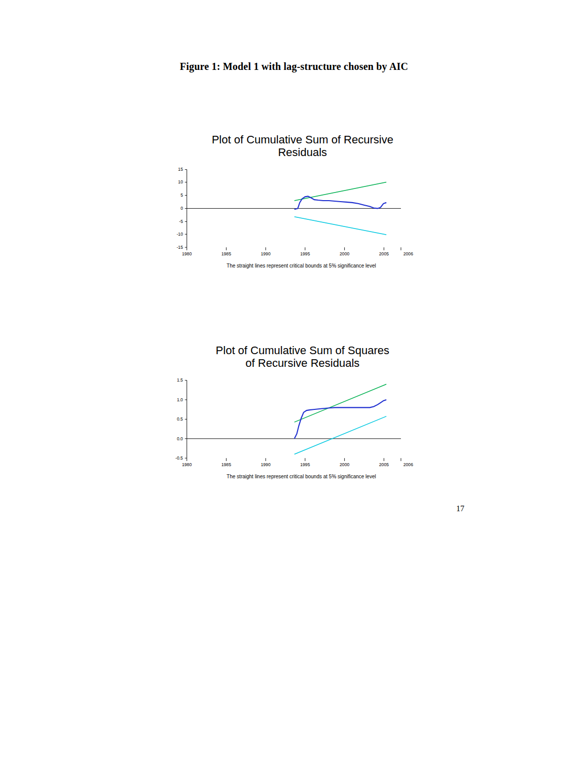Figure 1: Model 1 with lag-structure chosen by AIC
Plot of Cumulative Sum of Recursive
Residuals
15 10 5 0 -5 -10 -15 1980 1985 1990 1995 2000 2005 2006
The straight lines represent critical bounds at 5% significance level
Plot of Cumulative Sum of Squares
of Recursive Residuals
1.5 1.0 0.5 0.0 -0.5 1980 1985 1990 1995 2000 2005 2006
The straight lines represent critical bounds at 5% significance level
17